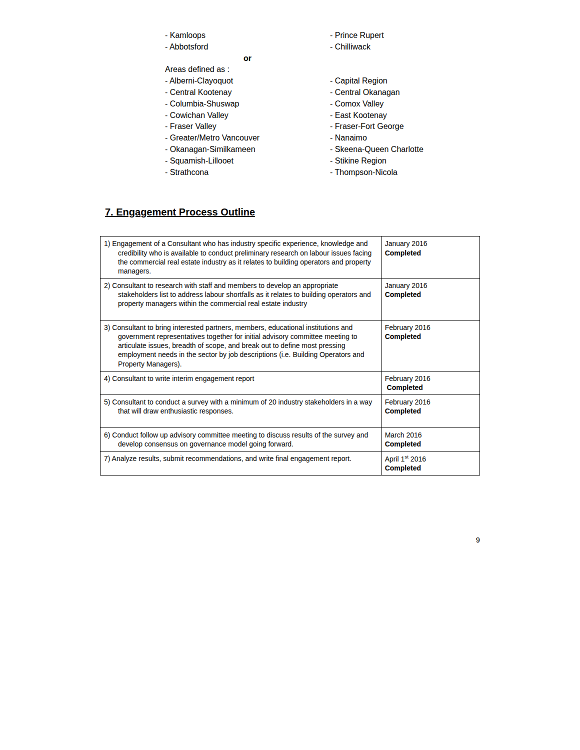| - Kamloops | - Prince Rupert |
| - Abbotsford | - Chilliwack |
| or | |
| Areas defined as : |
| - Alberni-Clayoquot | - Capital Region |
| - Central Kootenay | - Central Okanagan |
| - Columbia-Shuswap | - Comox Valley |
| - Cowichan Valley | - East Kootenay |
| - Fraser Valley | - Fraser-Fort George |
| - Greater/Metro Vancouver | - Nanaimo |
| - Okanagan-Similkameen | - Skeena-Queen Charlotte |
| - Squamish-Lillooet | - Stikine Region |
| - Strathcona | - Thompson-Nicola |
7. Engagement Process Outline
| 1) Engagement of a Consultant who has industry specific experience, knowledge and credibility who is available to conduct preliminary research on labour issues facing the commercial real estate industry as it relates to building operators and property managers. | January 2016 Completed |
| 2) Consultant to research with staff and members to develop an appropriate stakeholders list to address labour shortfalls as it relates to building operators and property managers within the commercial real estate industry | January 2016 Completed |
| 3) Consultant to bring interested partners, members, educational institutions and government representatives together for initial advisory committee meeting to articulate issues, breadth of scope, and break out to define most pressing employment needs in the sector by job descriptions (i.e. Building Operators and Property Managers). | February 2016 Completed |
| 4) Consultant to write interim engagement report | February 2016 Completed |
| 5) Consultant to conduct a survey with a minimum of 20 industry stakeholders in a way that will draw enthusiastic responses. | February 2016 Completed |
| 6) Conduct follow up advisory committee meeting to discuss results of the survey and develop consensus on governance model going forward. | March 2016 Completed |
| 7) Analyze results, submit recommendations, and write final engagement report. | April 1 st 2016 Completed |
9